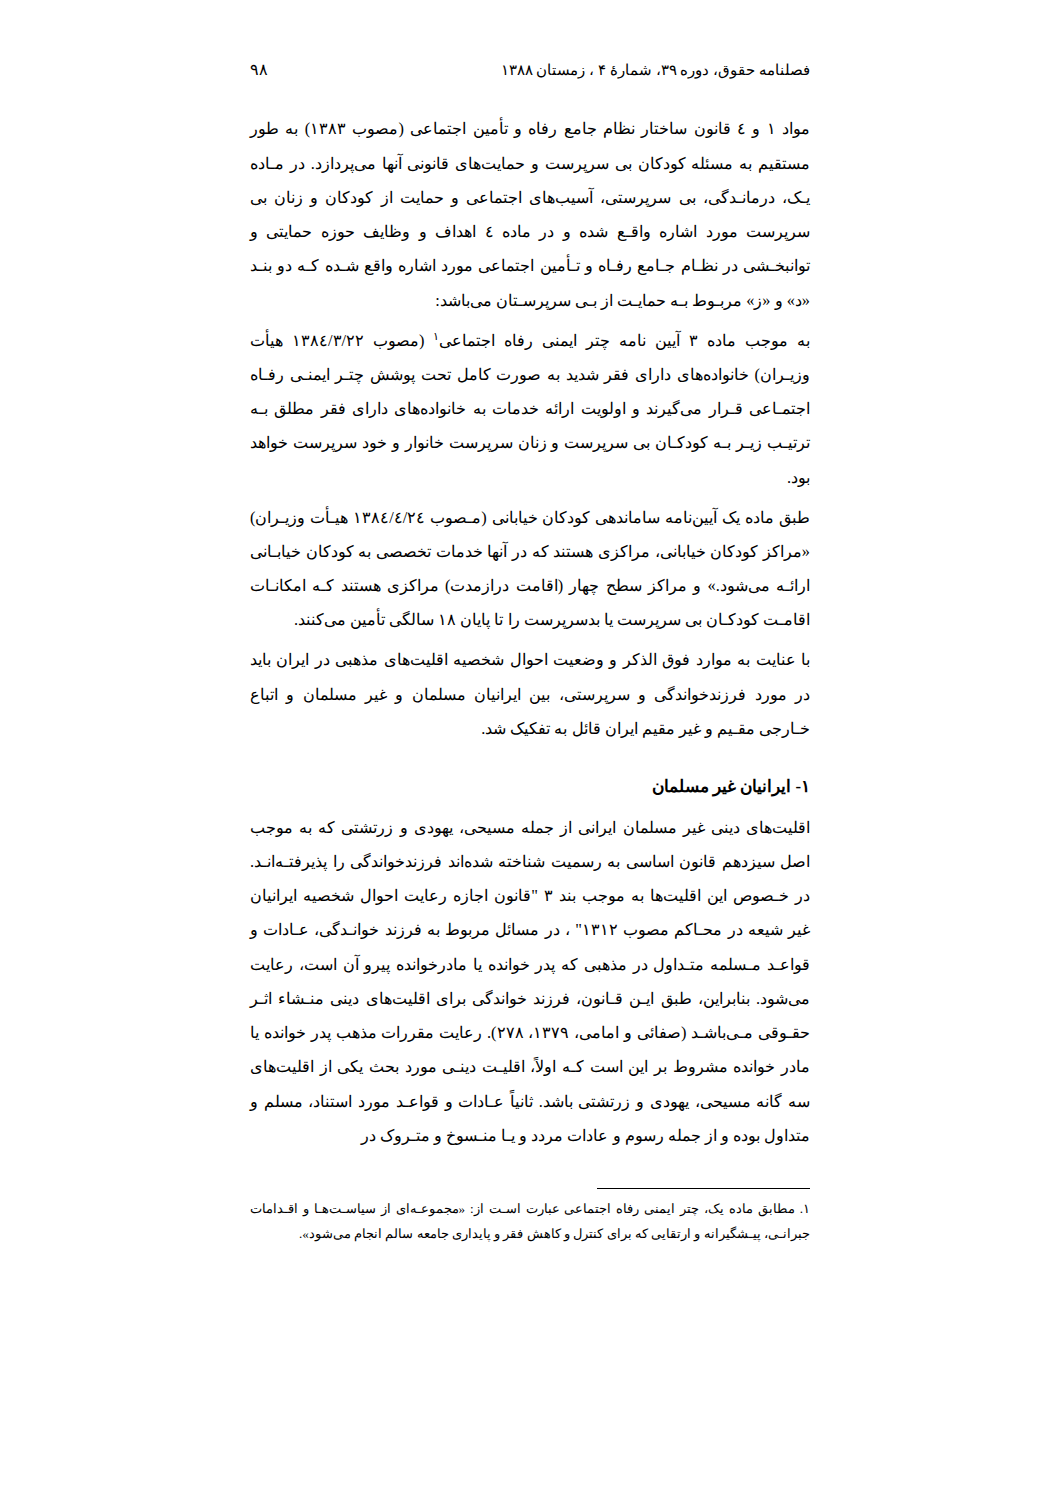فصلنامه حقوق، دوره ۳۹، شمارهٔ ۴ ، زمستان ۱۳۸۸
۹۸
مواد ۱ و ٤ قانون ساختار نظام جامع رفاه و تأمین اجتماعی (مصوب ۱۳۸۳) به طور مستقیم به مسئله کودکان بی سرپرست و حمایت‌های قانونی آنها می‌پردازد. در مـاده یـک، درمانـدگی، بی سرپرستی، آسیب‌های اجتماعی و حمایت از کودکان و زنان بی سرپرست مورد اشاره واقـع شده و در ماده ٤ اهداف و وظایف حوزه حمایتی و توانبخـشی در نظـام جـامع رفـاه و تـأمین اجتماعی مورد اشاره واقع شـده کـه دو بنـد «د» و «ز» مربـوط بـه حمایـت از بـی سرپرسـتان می‌باشد:
به موجب ماده ۳ آیین نامه چتر ایمنی رفاه اجتماعی۱ (مصوب ۱۳۸٤/۳/۲۲ هیأت وزیـران) خانواده‌های دارای فقر شدید به صورت کامل تحت پوشش چتـر ایمنـی رفـاه اجتمـاعی قـرار می‌گیرند و اولویت ارائه خدمات به خانواده‌های دارای فقر مطلق بـه ترتیـب زیـر بـه کودکـان بی سرپرست و زنان سرپرست خانوار و خود سرپرست خواهد بود.
طبق ماده یک آیین‌نامه ساماندهی کودکان خیابانی (مـصوب ۱۳۸٤/٤/۲٤ هیـأت وزیـران) «مراکز کودکان خیابانی، مراکزی هستند که در آنها خدمات تخصصی به کودکان خیابـانی ارائـه می‌شود.» و مراکز سطح چهار (اقامت درازمدت) مراکزی هستند کـه امکانـات اقامـت کودکـان بی سرپرست یا بدسرپرست را تا پایان ۱۸ سالگی تأمین می‌کنند.
با عنایت به موارد فوق الذکر و وضعیت احوال شخصیه اقلیت‌های مذهبی در ایران باید در مورد فرزندخواندگی و سرپرستی، بین ایرانیان مسلمان و غیر مسلمان و اتباع خـارجی مقـیم و غیر مقیم ایران قائل به تفکیک شد.
۱- ایرانیان غیر مسلمان
اقلیت‌های دینی غیر مسلمان ایرانی از جمله مسیحی، یهودی و زرتشتی که به موجب اصل سیزدهم قانون اساسی به رسمیت شناخته شده‌اند فرزندخواندگی را پذیرفتـه‌انـد. در خـصوص این اقلیت‌ها به موجب بند ۳ "قانون اجازه رعایت احوال شخصیه ایرانیان غیر شیعه در محـاکم مصوب ۱۳۱۲" ، در مسائل مربوط به فرزند خوانـدگی، عـادات و قواعـد مـسلمه متـداول در مذهبی که پدر خوانده یا مادرخوانده پیرو آن است، رعایت می‌شود. بنابراین، طبق ایـن قـانون، فرزند خواندگی برای اقلیت‌های دینی منـشاء اثـر حقـوقی مـی‌باشـد (صفائی و امامی، ۱۳۷۹، ۲۷۸). رعایت مقررات مذهب پدر خوانده یا مادر خوانده مشروط بر این است کـه اولاً، اقلیـت دینـی مورد بحث یکی از اقلیت‌های سه گانه مسیحی، یهودی و زرتشتی باشد. ثانیاً عـادات و قواعـد مورد استناد، مسلم و متداول بوده و از جمله رسوم و عادات مردد و یـا منـسوخ و متـروک در
۱. مطابق ماده یک، چتر ایمنی رفاه اجتماعی عبارت اسـت از: «مجموعـه‌ای از سیاسـت‌هـا و اقـدامات جبرانـی، پیـشگیرانه و ارتقایی که برای کنترل و کاهش فقر و پایداری جامعه سالم انجام می‌شود».